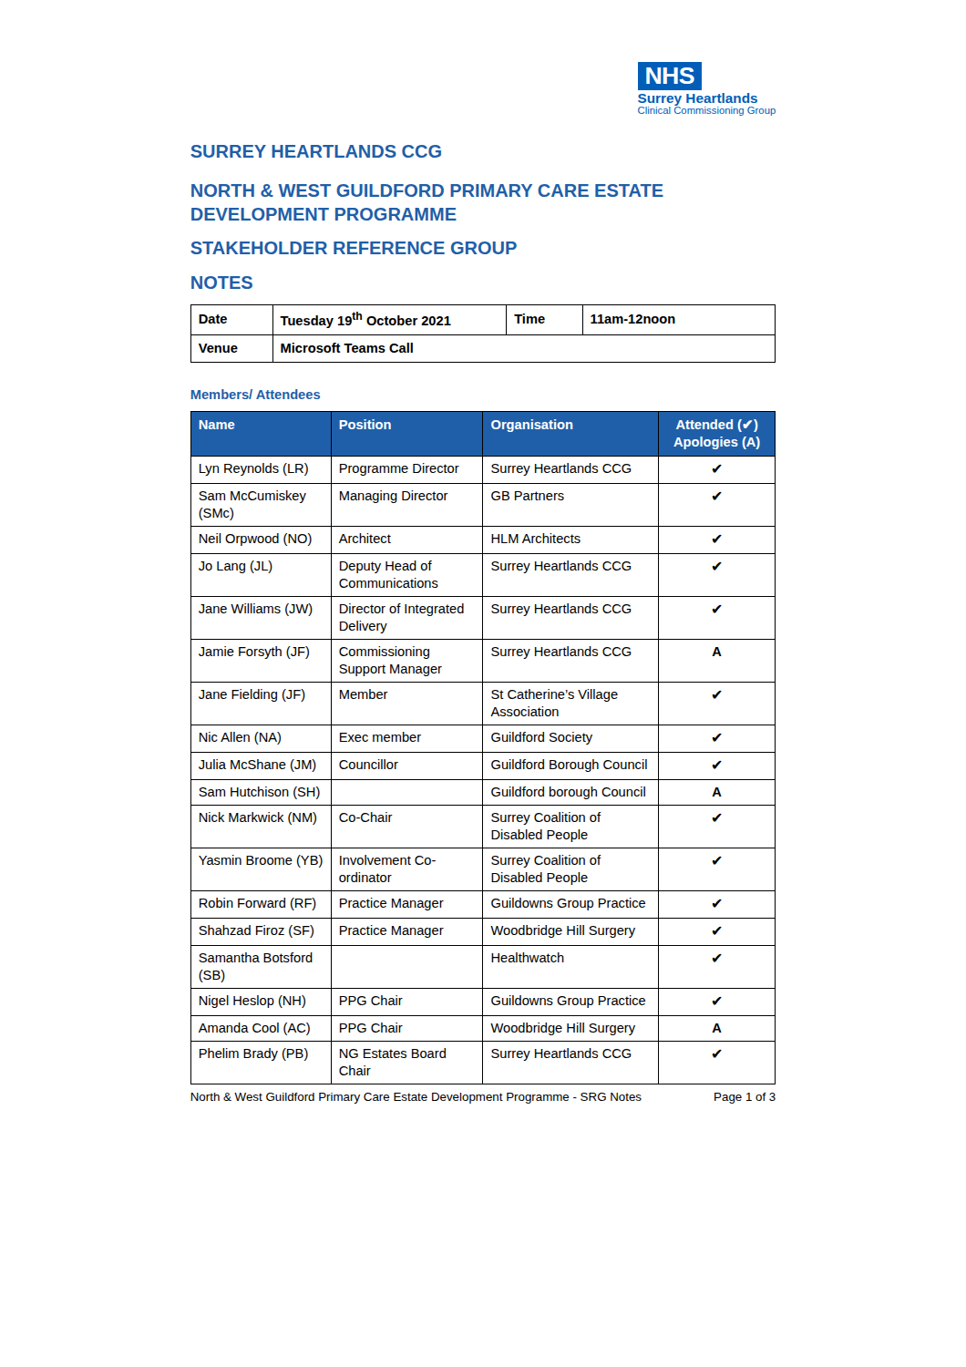NHS Surrey Heartlands Clinical Commissioning Group
SURREY HEARTLANDS CCG
NORTH & WEST GUILDFORD PRIMARY CARE ESTATE DEVELOPMENT PROGRAMME
STAKEHOLDER REFERENCE GROUP
NOTES
| Date | Tuesday 19 th October 2021 | Time | 11am-12noon |
| Venue | Microsoft Teams Call |
Members/ Attendees
| Name | Position | Organisation | Attended (✔) Apologies (A) |
| --- | --- | --- | --- |
| Lyn Reynolds (LR) | Programme Director | Surrey Heartlands CCG | ✔ |
| Sam McCumiskey (SMc) | Managing Director | GB Partners | ✔ |
| Neil Orpwood (NO) | Architect | HLM Architects | ✔ |
| Jo Lang (JL) | Deputy Head of Communications | Surrey Heartlands CCG | ✔ |
| Jane Williams (JW) | Director of Integrated Delivery | Surrey Heartlands CCG | ✔ |
| Jamie Forsyth (JF) | Commissioning Support Manager | Surrey Heartlands CCG | A |
| Jane Fielding (JF) | Member | St Catherine’s Village Association | ✔ |
| Nic Allen (NA) | Exec member | Guildford Society | ✔ |
| Julia McShane (JM) | Councillor | Guildford Borough Council | ✔ |
| Sam Hutchison (SH) | | Guildford borough Council | A |
| Nick Markwick (NM) | Co-Chair | Surrey Coalition of Disabled People | ✔ |
| Yasmin Broome (YB) | Involvement Co-ordinator | Surrey Coalition of Disabled People | ✔ |
| Robin Forward (RF) | Practice Manager | Guildowns Group Practice | ✔ |
| Shahzad Firoz (SF) | Practice Manager | Woodbridge Hill Surgery | ✔ |
| Samantha Botsford (SB) | | Healthwatch | ✔ |
| Nigel Heslop (NH) | PPG Chair | Guildowns Group Practice | ✔ |
| Amanda Cool (AC) | PPG Chair | Woodbridge Hill Surgery | A |
| Phelim Brady (PB) | NG Estates Board Chair | Surrey Heartlands CCG | ✔ |
North & West Guildford Primary Care Estate Development Programme - SRG Notes Page 1 of 3